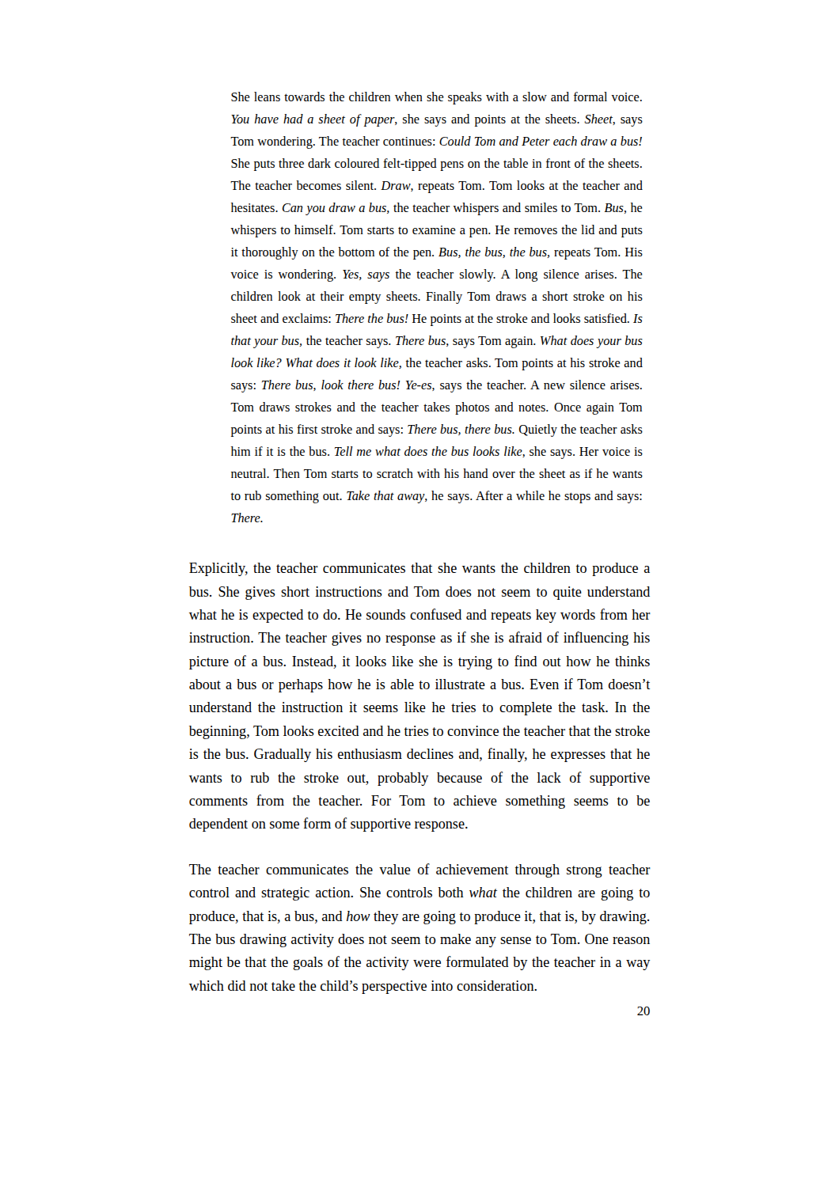She leans towards the children when she speaks with a slow and formal voice. You have had a sheet of paper, she says and points at the sheets. Sheet, says Tom wondering. The teacher continues: Could Tom and Peter each draw a bus! She puts three dark coloured felt-tipped pens on the table in front of the sheets. The teacher becomes silent. Draw, repeats Tom. Tom looks at the teacher and hesitates. Can you draw a bus, the teacher whispers and smiles to Tom. Bus, he whispers to himself. Tom starts to examine a pen. He removes the lid and puts it thoroughly on the bottom of the pen. Bus, the bus, the bus, repeats Tom. His voice is wondering. Yes, says the teacher slowly. A long silence arises. The children look at their empty sheets. Finally Tom draws a short stroke on his sheet and exclaims: There the bus! He points at the stroke and looks satisfied. Is that your bus, the teacher says. There bus, says Tom again. What does your bus look like? What does it look like, the teacher asks. Tom points at his stroke and says: There bus, look there bus! Ye-es, says the teacher. A new silence arises. Tom draws strokes and the teacher takes photos and notes. Once again Tom points at his first stroke and says: There bus, there bus. Quietly the teacher asks him if it is the bus. Tell me what does the bus looks like, she says. Her voice is neutral. Then Tom starts to scratch with his hand over the sheet as if he wants to rub something out. Take that away, he says. After a while he stops and says: There.
Explicitly, the teacher communicates that she wants the children to produce a bus. She gives short instructions and Tom does not seem to quite understand what he is expected to do. He sounds confused and repeats key words from her instruction. The teacher gives no response as if she is afraid of influencing his picture of a bus. Instead, it looks like she is trying to find out how he thinks about a bus or perhaps how he is able to illustrate a bus. Even if Tom doesn’t understand the instruction it seems like he tries to complete the task. In the beginning, Tom looks excited and he tries to convince the teacher that the stroke is the bus. Gradually his enthusiasm declines and, finally, he expresses that he wants to rub the stroke out, probably because of the lack of supportive comments from the teacher. For Tom to achieve something seems to be dependent on some form of supportive response.
The teacher communicates the value of achievement through strong teacher control and strategic action. She controls both what the children are going to produce, that is, a bus, and how they are going to produce it, that is, by drawing. The bus drawing activity does not seem to make any sense to Tom. One reason might be that the goals of the activity were formulated by the teacher in a way which did not take the child’s perspective into consideration.
20